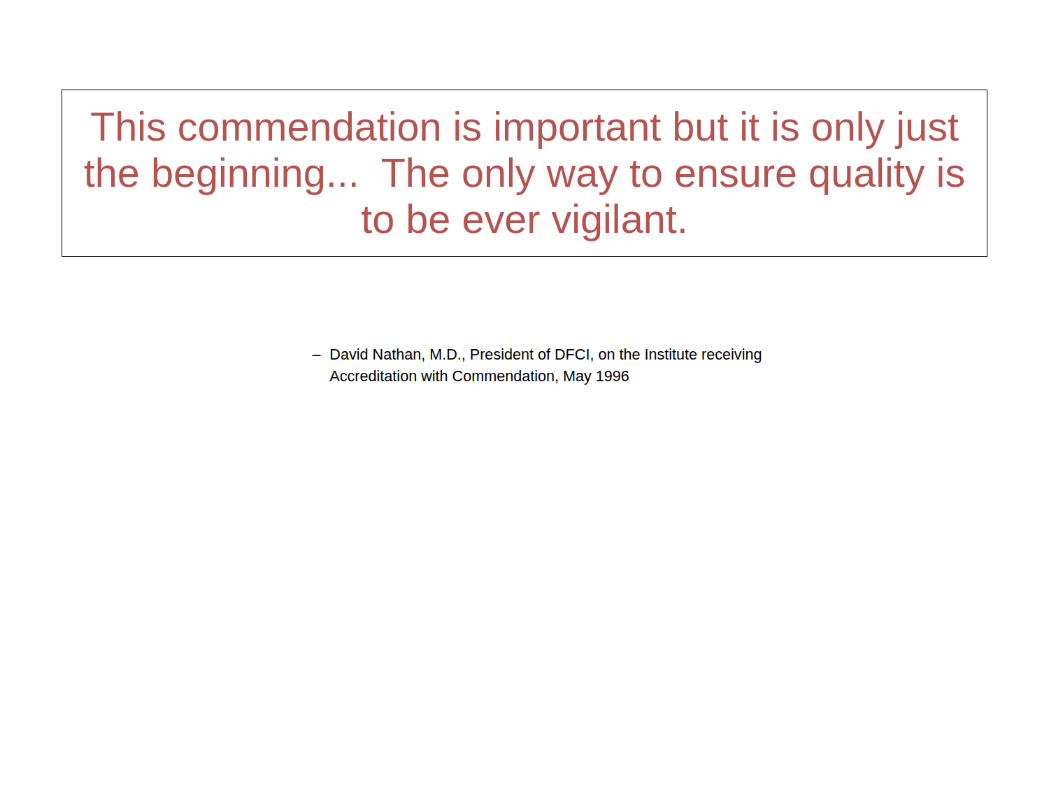This commendation is important but it is only just the beginning... The only way to ensure quality is to be ever vigilant.
– David Nathan, M.D., President of DFCI, on the Institute receiving Accreditation with Commendation, May 1996